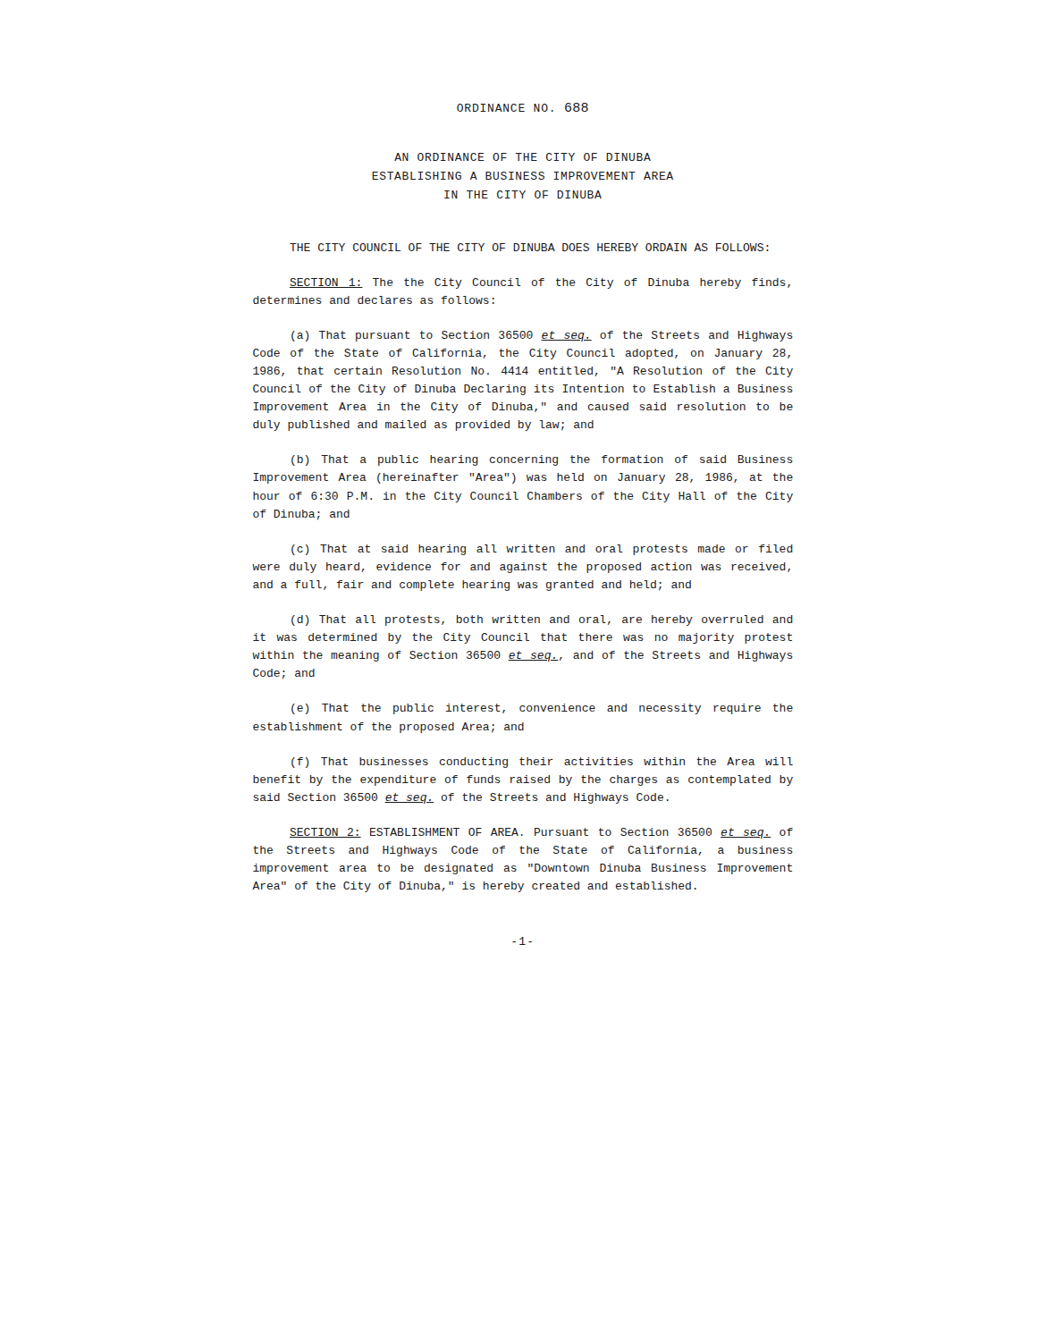ORDINANCE NO. 688
AN ORDINANCE OF THE CITY OF DINUBA
ESTABLISHING A BUSINESS IMPROVEMENT AREA
IN THE CITY OF DINUBA
THE CITY COUNCIL OF THE CITY OF DINUBA DOES HEREBY ORDAIN AS FOLLOWS:
SECTION 1: The the City Council of the City of Dinuba hereby finds, determines and declares as follows:
(a) That pursuant to Section 36500 et seq. of the Streets and Highways Code of the State of California, the City Council adopted, on January 28, 1986, that certain Resolution No. 4414 entitled, "A Resolution of the City Council of the City of Dinuba Declaring its Intention to Establish a Business Improvement Area in the City of Dinuba," and caused said resolution to be duly published and mailed as provided by law; and
(b) That a public hearing concerning the formation of said Business Improvement Area (hereinafter "Area") was held on January 28, 1986, at the hour of 6:30 P.M. in the City Council Chambers of the City Hall of the City of Dinuba; and
(c) That at said hearing all written and oral protests made or filed were duly heard, evidence for and against the proposed action was received, and a full, fair and complete hearing was granted and held; and
(d) That all protests, both written and oral, are hereby overruled and it was determined by the City Council that there was no majority protest within the meaning of Section 36500 et seq., and of the Streets and Highways Code; and
(e) That the public interest, convenience and necessity require the establishment of the proposed Area; and
(f) That businesses conducting their activities within the Area will benefit by the expenditure of funds raised by the charges as contemplated by said Section 36500 et seq. of the Streets and Highways Code.
SECTION 2: ESTABLISHMENT OF AREA. Pursuant to Section 36500 et seq. of the Streets and Highways Code of the State of California, a business improvement area to be designated as "Downtown Dinuba Business Improvement Area" of the City of Dinuba," is hereby created and established.
-1-